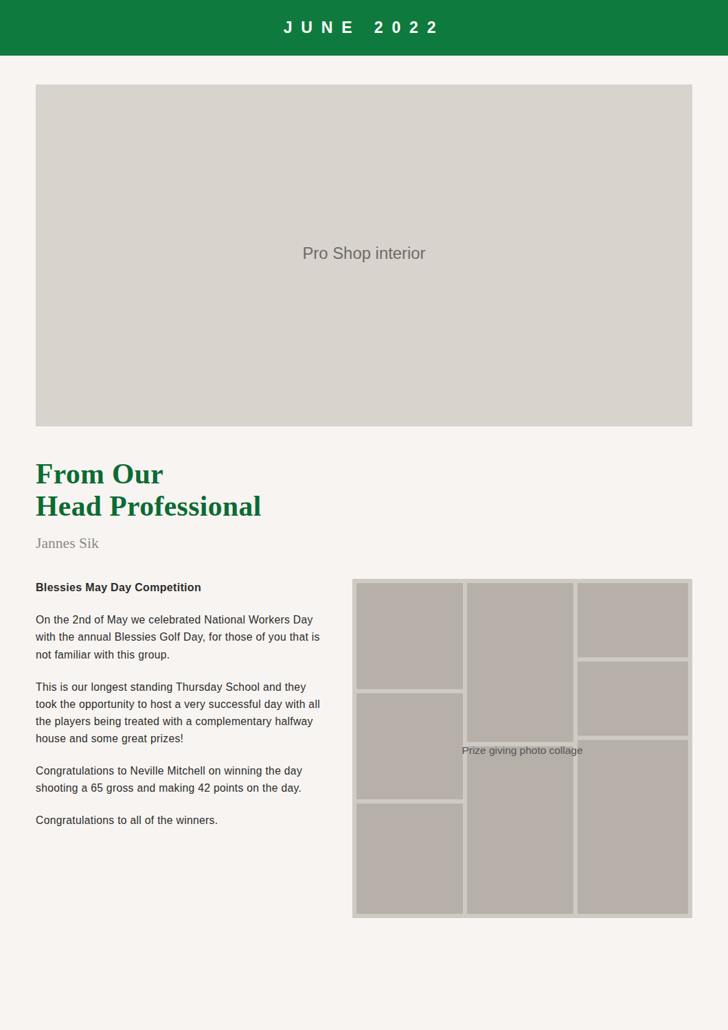June 2022
From Our
Head Professional
Jannes Sik
Blessies May Day Competition
On the 2nd of May we celebrated National Workers Day with the annual Blessies Golf Day, for those of you that is not familiar with this group.
This is our longest standing Thursday School and they took the opportunity to host a very successful day with all the players being treated with a complementary halfway house and some great prizes!
Congratulations to Neville Mitchell on winning the day shooting a 65 gross and making 42 points on the day.
Congratulations to all of the winners.